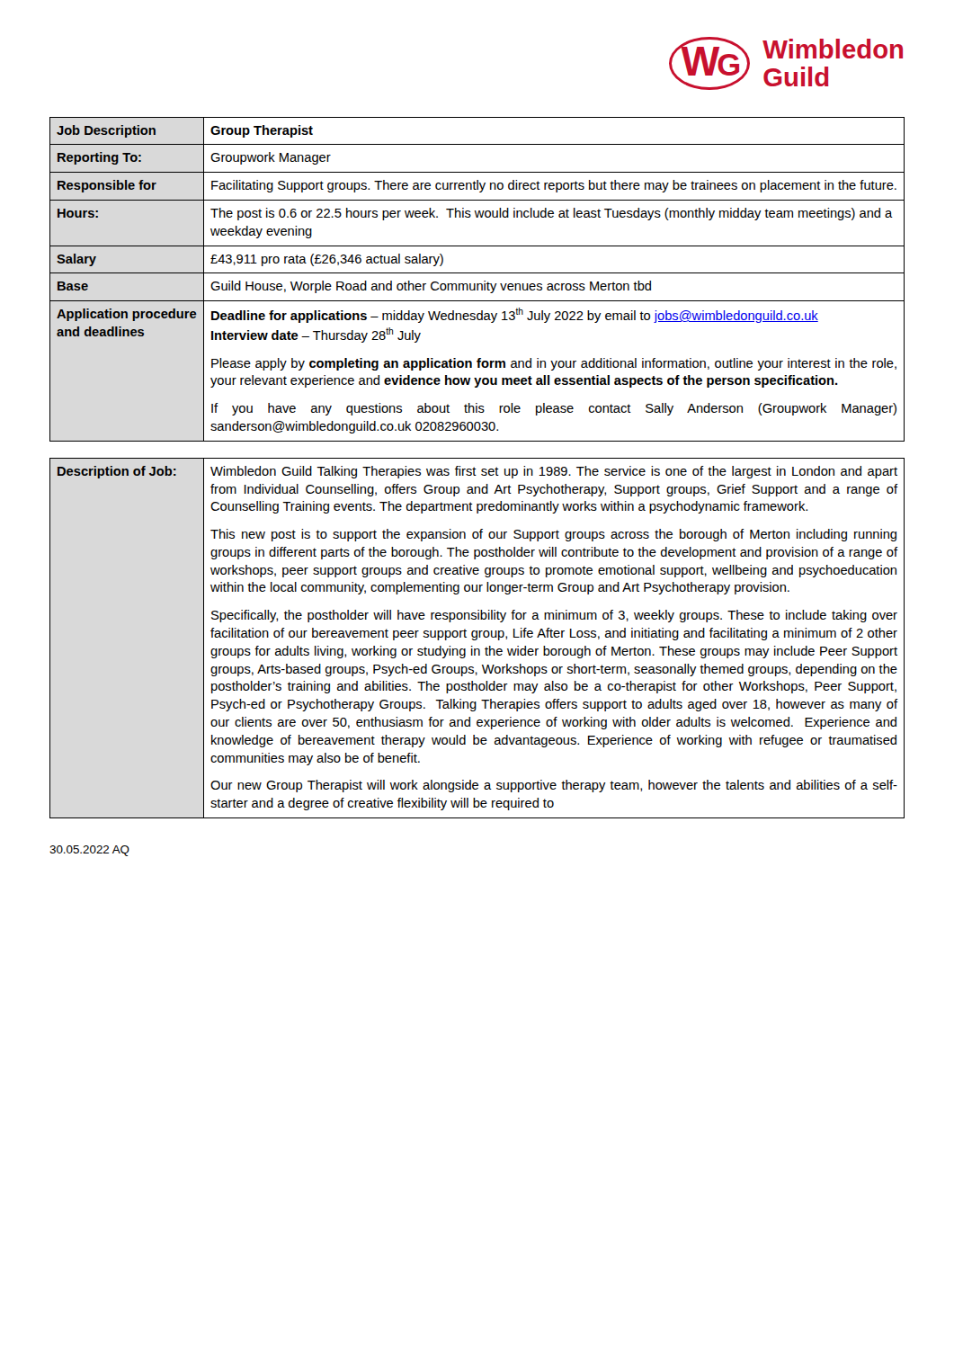WG Wimbledon
Guild
| Job Description | Group Therapist |
| Reporting To: | Groupwork Manager |
| Responsible for | Facilitating Support groups. There are currently no direct reports but there may be trainees on placement in the future. |
| Hours: | The post is 0.6 or 22.5 hours per week. This would include at least Tuesdays (monthly midday team meetings) and a weekday evening |
| Salary | £43,911 pro rata (£26,346 actual salary) |
| Base | Guild House, Worple Road and other Community venues across Merton tbd |
| Application procedure and deadlines | Deadline for applications – midday Wednesday 13 th July 2022 by email to jobs@wimbledonguild.co.uk Interview date – Thursday 28 th July Please apply by completing an application form and in your additional information, outline your interest in the role, your relevant experience and evidence how you meet all essential aspects of the person specification. If you have any questions about this role please contact Sally Anderson (Groupwork Manager) sanderson@wimbledonguild.co.uk 02082960030. |
| Description of Job: | Wimbledon Guild Talking Therapies was first set up in 1989. The service is one of the largest in London and apart from Individual Counselling, offers Group and Art Psychotherapy, Support groups, Grief Support and a range of Counselling Training events. The department predominantly works within a psychodynamic framework. This new post is to support the expansion of our Support groups across the borough of Merton including running groups in different parts of the borough. The postholder will contribute to the development and provision of a range of workshops, peer support groups and creative groups to promote emotional support, wellbeing and psychoeducation within the local community, complementing our longer-term Group and Art Psychotherapy provision. Specifically, the postholder will have responsibility for a minimum of 3, weekly groups. These to include taking over facilitation of our bereavement peer support group, Life After Loss, and initiating and facilitating a minimum of 2 other groups for adults living, working or studying in the wider borough of Merton. These groups may include Peer Support groups, Arts-based groups, Psych-ed Groups, Workshops or short-term, seasonally themed groups, depending on the postholder’s training and abilities. The postholder may also be a co-therapist for other Workshops, Peer Support, Psych-ed or Psychotherapy Groups. Talking Therapies offers support to adults aged over 18, however as many of our clients are over 50, enthusiasm for and experience of working with older adults is welcomed. Experience and knowledge of bereavement therapy would be advantageous. Experience of working with refugee or traumatised communities may also be of benefit. Our new Group Therapist will work alongside a supportive therapy team, however the talents and abilities of a self-starter and a degree of creative flexibility will be required to |
30.05.2022 AQ